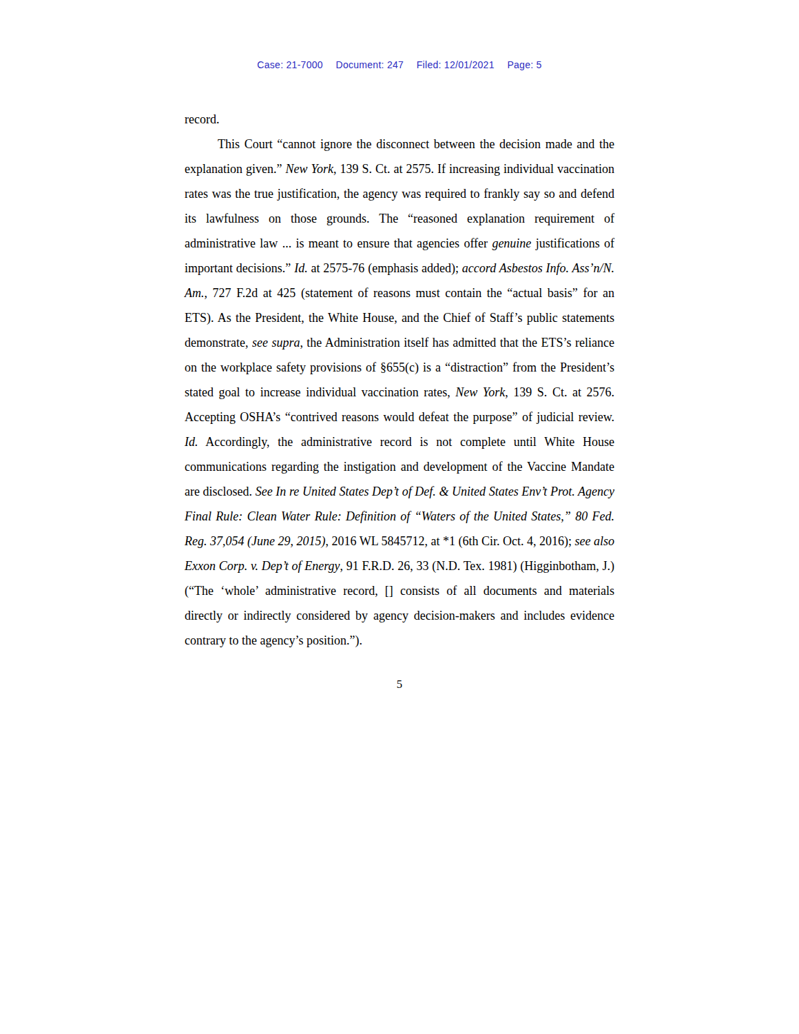Case: 21-7000 Document: 247 Filed: 12/01/2021 Page: 5
record.
This Court “cannot ignore the disconnect between the decision made and the explanation given.” New York, 139 S. Ct. at 2575. If increasing individual vaccination rates was the true justification, the agency was required to frankly say so and defend its lawfulness on those grounds. The “reasoned explanation requirement of administrative law ... is meant to ensure that agencies offer genuine justifications of important decisions.” Id. at 2575-76 (emphasis added); accord Asbestos Info. Ass’n/N. Am., 727 F.2d at 425 (statement of reasons must contain the “actual basis” for an ETS). As the President, the White House, and the Chief of Staff’s public statements demonstrate, see supra, the Administration itself has admitted that the ETS’s reliance on the workplace safety provisions of §655(c) is a “distraction” from the President’s stated goal to increase individual vaccination rates, New York, 139 S. Ct. at 2576. Accepting OSHA’s “contrived reasons would defeat the purpose” of judicial review. Id. Accordingly, the administrative record is not complete until White House communications regarding the instigation and development of the Vaccine Mandate are disclosed. See In re United States Dep’t of Def. & United States Env’t Prot. Agency Final Rule: Clean Water Rule: Definition of “Waters of the United States,” 80 Fed. Reg. 37,054 (June 29, 2015), 2016 WL 5845712, at *1 (6th Cir. Oct. 4, 2016); see also Exxon Corp. v. Dep’t of Energy, 91 F.R.D. 26, 33 (N.D. Tex. 1981) (Higginbotham, J.) (“The ‘whole’ administrative record, [] consists of all documents and materials directly or indirectly considered by agency decision-makers and includes evidence contrary to the agency’s position.”).
5